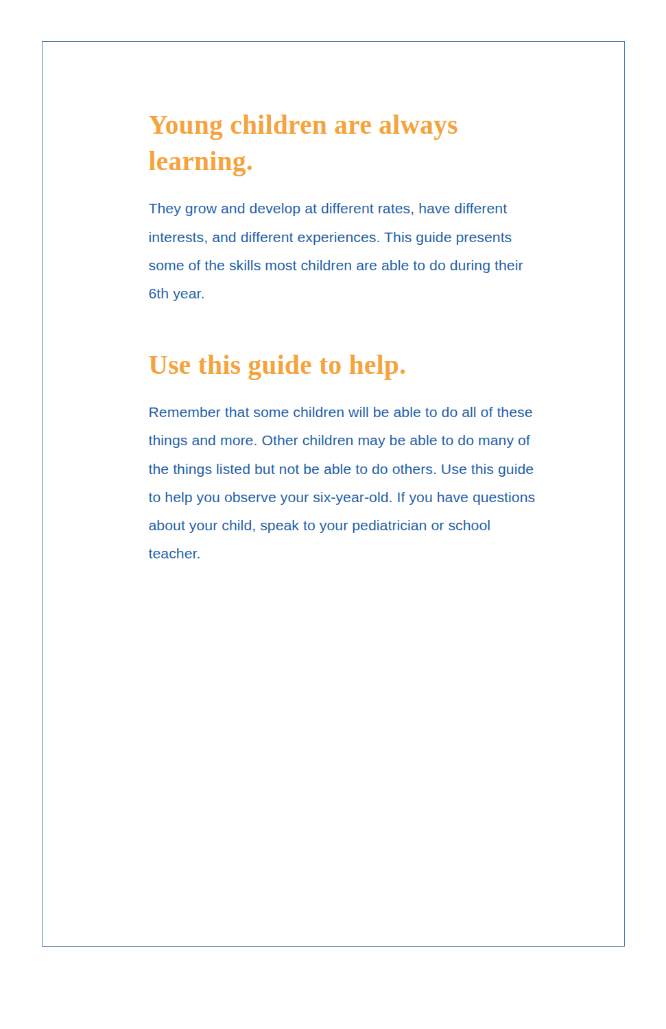Young children are always learning.
They grow and develop at different rates, have different interests, and different experiences. This guide presents some of the skills most children are able to do during their 6th year.
Use this guide to help.
Remember that some children will be able to do all of these things and more. Other children may be able to do many of the things listed but not be able to do others. Use this guide to help you observe your six-year-old. If you have questions about your child, speak to your pediatrician or school teacher.